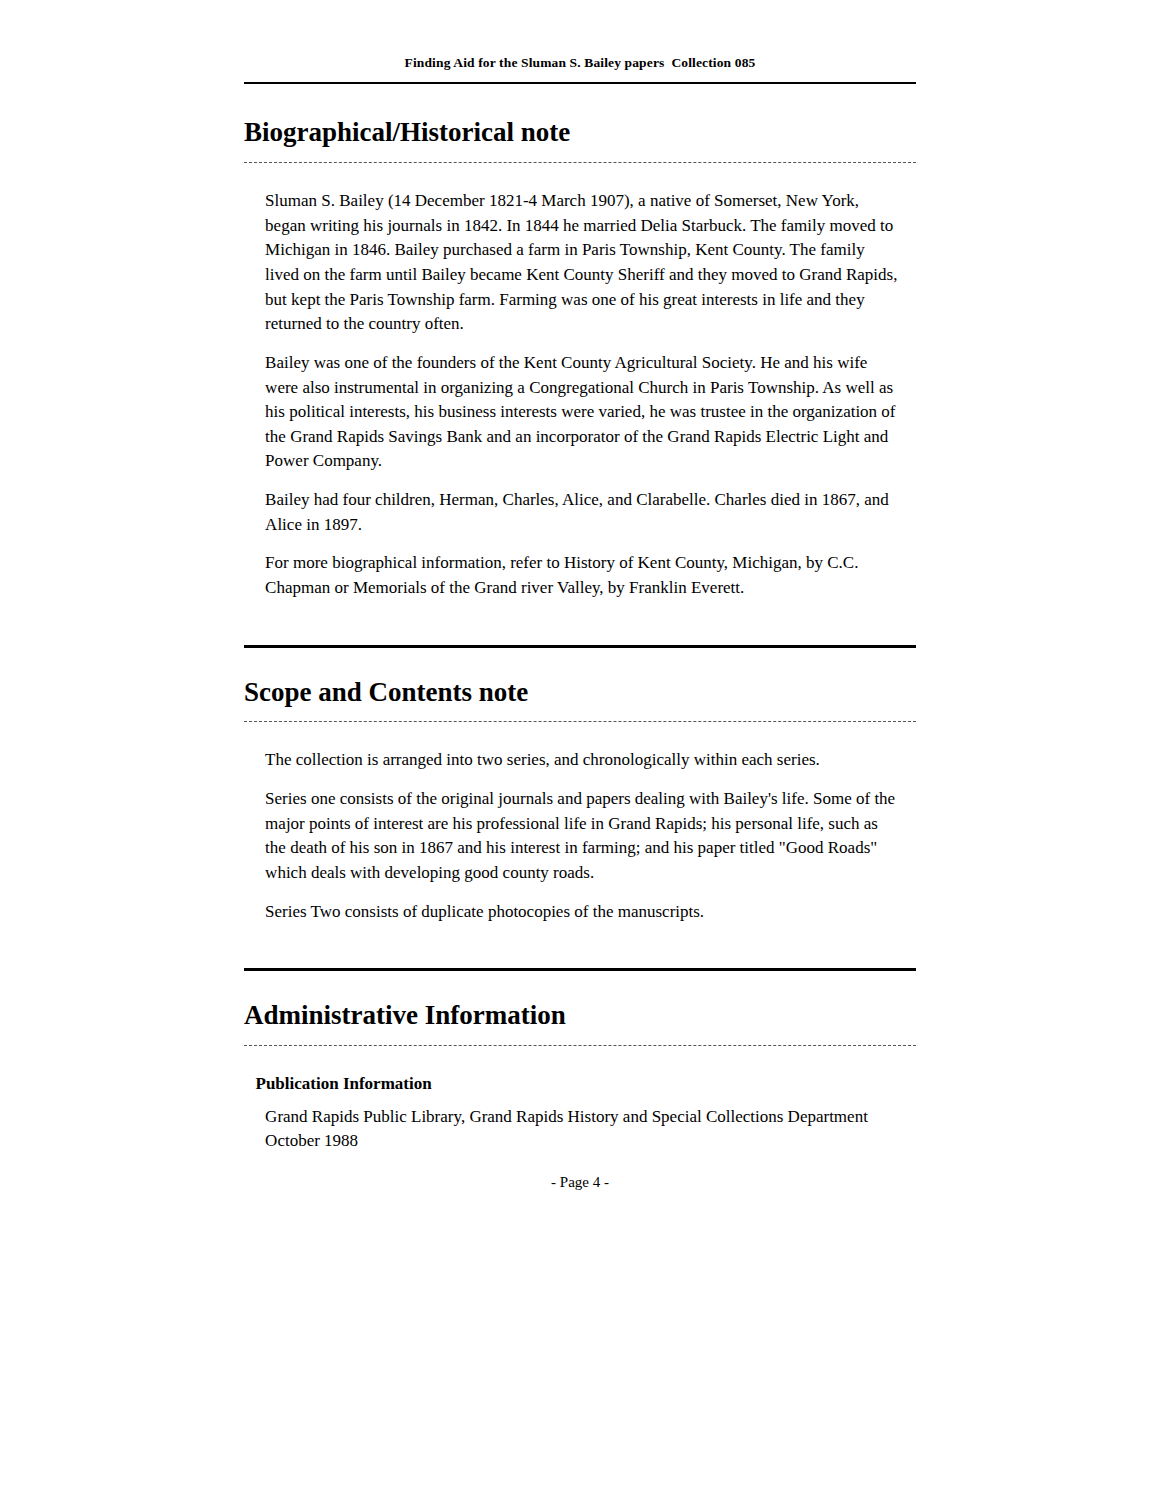Finding Aid for the Sluman S. Bailey papers Collection 085
Biographical/Historical note
Sluman S. Bailey (14 December 1821-4 March 1907), a native of Somerset, New York, began writing his journals in 1842. In 1844 he married Delia Starbuck. The family moved to Michigan in 1846. Bailey purchased a farm in Paris Township, Kent County. The family lived on the farm until Bailey became Kent County Sheriff and they moved to Grand Rapids, but kept the Paris Township farm. Farming was one of his great interests in life and they returned to the country often.
Bailey was one of the founders of the Kent County Agricultural Society. He and his wife were also instrumental in organizing a Congregational Church in Paris Township. As well as his political interests, his business interests were varied, he was trustee in the organization of the Grand Rapids Savings Bank and an incorporator of the Grand Rapids Electric Light and Power Company.
Bailey had four children, Herman, Charles, Alice, and Clarabelle. Charles died in 1867, and Alice in 1897.
For more biographical information, refer to History of Kent County, Michigan, by C.C. Chapman or Memorials of the Grand river Valley, by Franklin Everett.
Scope and Contents note
The collection is arranged into two series, and chronologically within each series.
Series one consists of the original journals and papers dealing with Bailey's life. Some of the major points of interest are his professional life in Grand Rapids; his personal life, such as the death of his son in 1867 and his interest in farming; and his paper titled "Good Roads" which deals with developing good county roads.
Series Two consists of duplicate photocopies of the manuscripts.
Administrative Information
Publication Information
Grand Rapids Public Library, Grand Rapids History and Special Collections Department October 1988
- Page 4 -